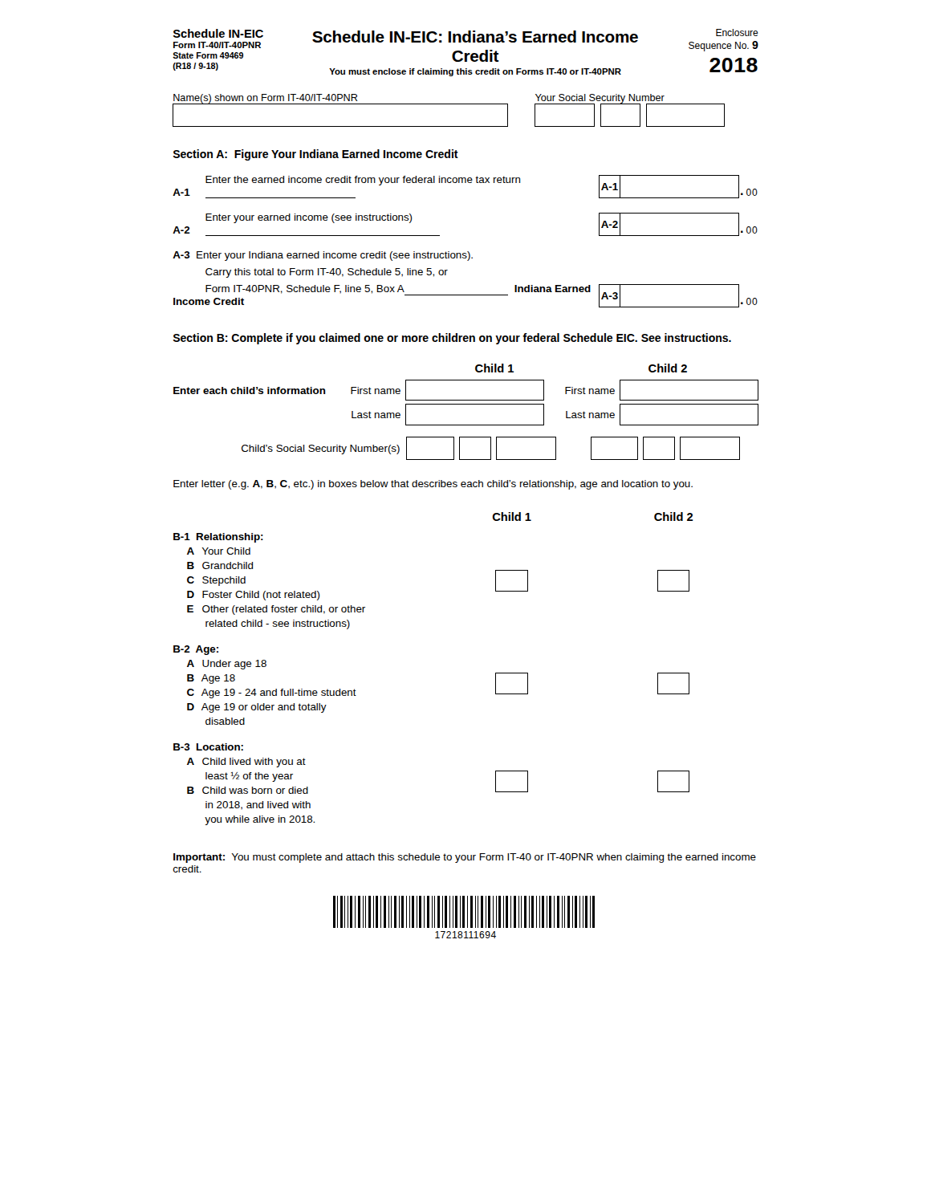Schedule IN-EIC
Form IT-40/IT-40PNR
State Form 49469
(R18 / 9-18)
Schedule IN-EIC: Indiana’s Earned Income Credit
You must enclose if claiming this credit on Forms IT-40 or IT-40PNR
Enclosure
Sequence No. 9
2018
Name(s) shown on Form IT-40/IT-40PNR
Your Social Security Number
Section A: Figure Your Indiana Earned Income Credit
A-1
Enter the earned income credit from your federal income tax return
A-1
. 00
A-2
Enter your earned income (see instructions)
A-2
. 00
A-3 Enter your Indiana earned income credit (see instructions).
Carry this total to Form IT-40, Schedule 5, line 5, or
Form IT-40PNR, Schedule F, line 5, Box A Indiana Earned Income Credit
A-3
. 00
Section B: Complete if you claimed one or more children on your federal Schedule EIC. See instructions.
Child 1
Child 2
Enter each child’s information
First name
First name
Last name
Last name
Child’s Social Security Number(s)
Enter letter (e.g. A, B, C, etc.) in boxes below that describes each child’s relationship, age and location to you.
Child 1
Child 2
B-1 Relationship:
A Your Child
B Grandchild
C Stepchild
D Foster Child (not related)
E Other (related foster child, or other
related child - see instructions)
B-2 Age:
A Under age 18
B Age 18
C Age 19 - 24 and full-time student
D Age 19 or older and totally
disabled
B-3 Location:
A Child lived with you at
least ½ of the year
B Child was born or died
in 2018, and lived with
you while alive in 2018.
Important: You must complete and attach this schedule to your Form IT-40 or IT-40PNR when claiming the earned income credit.
17218111694